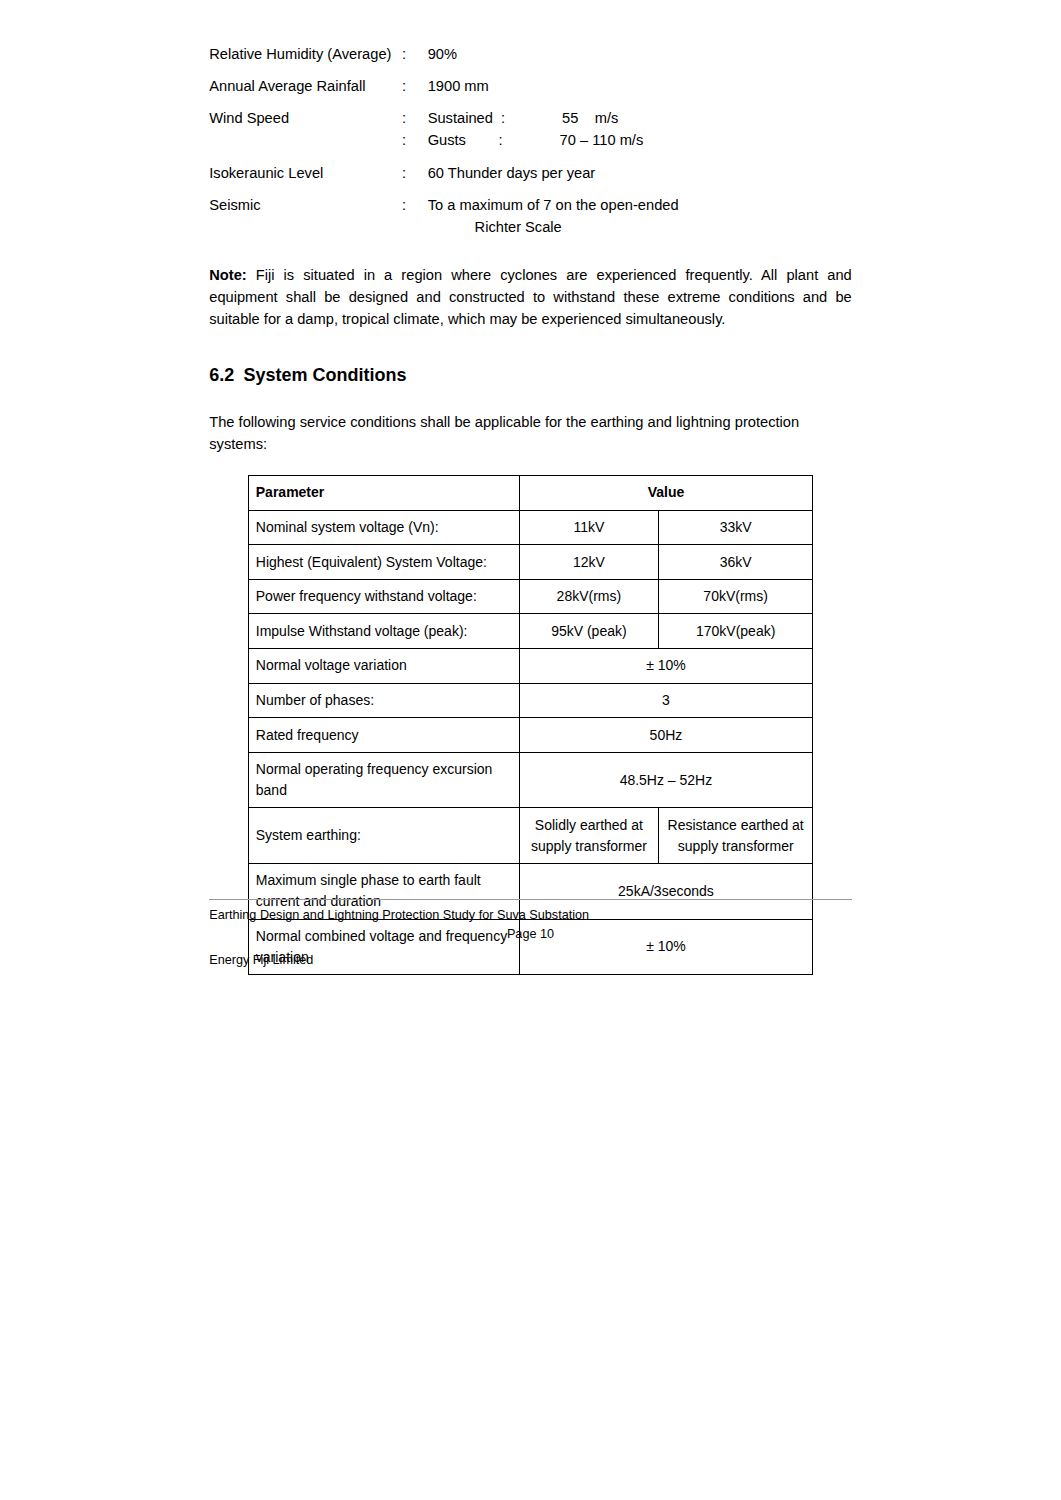| Relative Humidity (Average) | : | 90% |
| Annual Average Rainfall | : | 1900 mm |
| Wind Speed | : : | Sustained : 55 m/s Gusts : 70 – 110 m/s |
| Isokeraunic Level | : | 60 Thunder days per year |
| Seismic | : | To a maximum of 7 on the open-ended Richter Scale |
Note: Fiji is situated in a region where cyclones are experienced frequently. All plant and equipment shall be designed and constructed to withstand these extreme conditions and be suitable for a damp, tropical climate, which may be experienced simultaneously.
6.2 System Conditions
The following service conditions shall be applicable for the earthing and lightning protection systems:
| Parameter | Value |
| --- | --- |
| Nominal system voltage (Vn): | 11kV | 33kV |
| Highest (Equivalent) System Voltage: | 12kV | 36kV |
| Power frequency withstand voltage: | 28kV(rms) | 70kV(rms) |
| Impulse Withstand voltage (peak): | 95kV (peak) | 170kV(peak) |
| Normal voltage variation | ± 10% |
| Number of phases: | 3 |
| Rated frequency | 50Hz |
| Normal operating frequency excursion band | 48.5Hz – 52Hz |
| System earthing: | Solidly earthed at supply transformer | Resistance earthed at supply transformer |
| Maximum single phase to earth fault current and duration | 25kA/3seconds |
| Normal combined voltage and frequency variation | ± 10% |
Earthing Design and Lightning Protection Study for Suva Substation
Page 10
Energy Fiji Limited